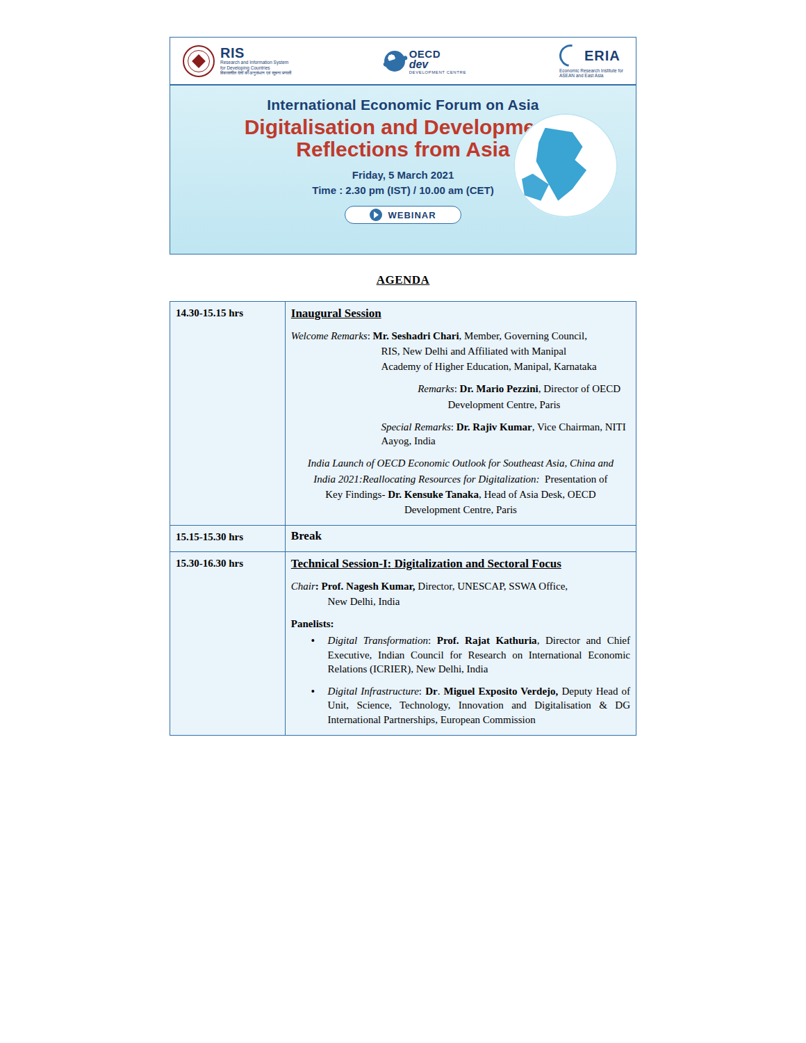RIS
Research and Information System
for Developing Countries
विकासशील देशों की अनुसंधान एवं सूचना प्रणाली
OECD
dev
DEVELOPMENT CENTRE
ERIA
Economic Research Institute for
ASEAN and East Asia
International Economic Forum on Asia
Digitalisation and Development:
Reflections from Asia
Friday, 5 March 2021
Time : 2.30 pm (IST) / 10.00 am (CET)
WEBINAR
AGENDA
| 14.30-15.15 hrs | Inaugural Session Welcome Remarks : Mr. Seshadri Chari , Member, Governing Council, RIS, New Delhi and Affiliated with Manipal Academy of Higher Education, Manipal, Karnataka Remarks : Dr. Mario Pezzini , Director of OECD Development Centre, Paris Special Remarks : Dr. Rajiv Kumar , Vice Chairman, NITI Aayog, India India Launch of OECD Economic Outlook for Southeast Asia, China and India 2021:Reallocating Resources for Digitalization: Presentation of Key Findings- Dr. Kensuke Tanaka , Head of Asia Desk, OECD Development Centre, Paris |
| 15.15-15.30 hrs | Break |
| 15.30-16.30 hrs | Technical Session-I : Digitalization and Sectoral Focus Chair : Prof. Nagesh Kumar, Director, UNESCAP, SSWA Office, New Delhi, India Panelists: Digital Transformation : Prof. Rajat Kathuria , Director and Chief Executive, Indian Council for Research on International Economic Relations (ICRIER), New Delhi, India Digital Infrastructure : Dr . Miguel Exposito Verdejo, Deputy Head of Unit, Science, Technology, Innovation and Digitalisation & DG International Partnerships, European Commission |